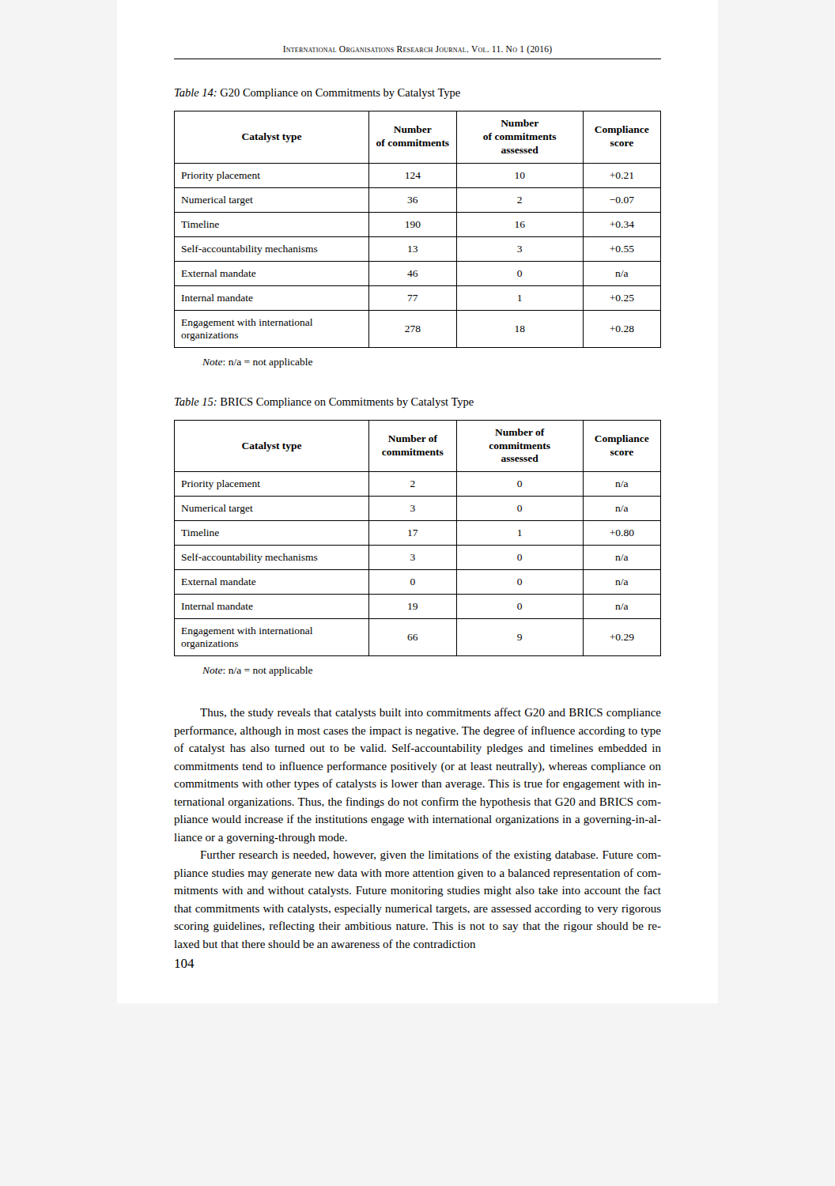International Organisations Research Journal. Vol. 11. No 1 (2016)
Table 14: G20 Compliance on Commitments by Catalyst Type
| Catalyst type | Number of commitments | Number of commitments assessed | Compliance score |
| --- | --- | --- | --- |
| Priority placement | 124 | 10 | +0.21 |
| Numerical target | 36 | 2 | −0.07 |
| Timeline | 190 | 16 | +0.34 |
| Self-accountability mechanisms | 13 | 3 | +0.55 |
| External mandate | 46 | 0 | n/a |
| Internal mandate | 77 | 1 | +0.25 |
| Engagement with international organizations | 278 | 18 | +0.28 |
Note: n/a = not applicable
Table 15: BRICS Compliance on Commitments by Catalyst Type
| Catalyst type | Number of commitments | Number of commitments assessed | Compliance score |
| --- | --- | --- | --- |
| Priority placement | 2 | 0 | n/a |
| Numerical target | 3 | 0 | n/a |
| Timeline | 17 | 1 | +0.80 |
| Self-accountability mechanisms | 3 | 0 | n/a |
| External mandate | 0 | 0 | n/a |
| Internal mandate | 19 | 0 | n/a |
| Engagement with international organizations | 66 | 9 | +0.29 |
Note: n/a = not applicable
Thus, the study reveals that catalysts built into commitments affect G20 and BRICS compliance performance, although in most cases the impact is negative. The degree of influence according to type of catalyst has also turned out to be valid. Self-accountability pledges and timelines embedded in commitments tend to influence performance positively (or at least neutrally), whereas compliance on commitments with other types of catalysts is lower than average. This is true for engagement with international organizations. Thus, the findings do not confirm the hypothesis that G20 and BRICS compliance would increase if the institutions engage with international organizations in a governing-in-alliance or a governing-through mode.
Further research is needed, however, given the limitations of the existing database. Future compliance studies may generate new data with more attention given to a balanced representation of commitments with and without catalysts. Future monitoring studies might also take into account the fact that commitments with catalysts, especially numerical targets, are assessed according to very rigorous scoring guidelines, reflecting their ambitious nature. This is not to say that the rigour should be relaxed but that there should be an awareness of the contradiction
104